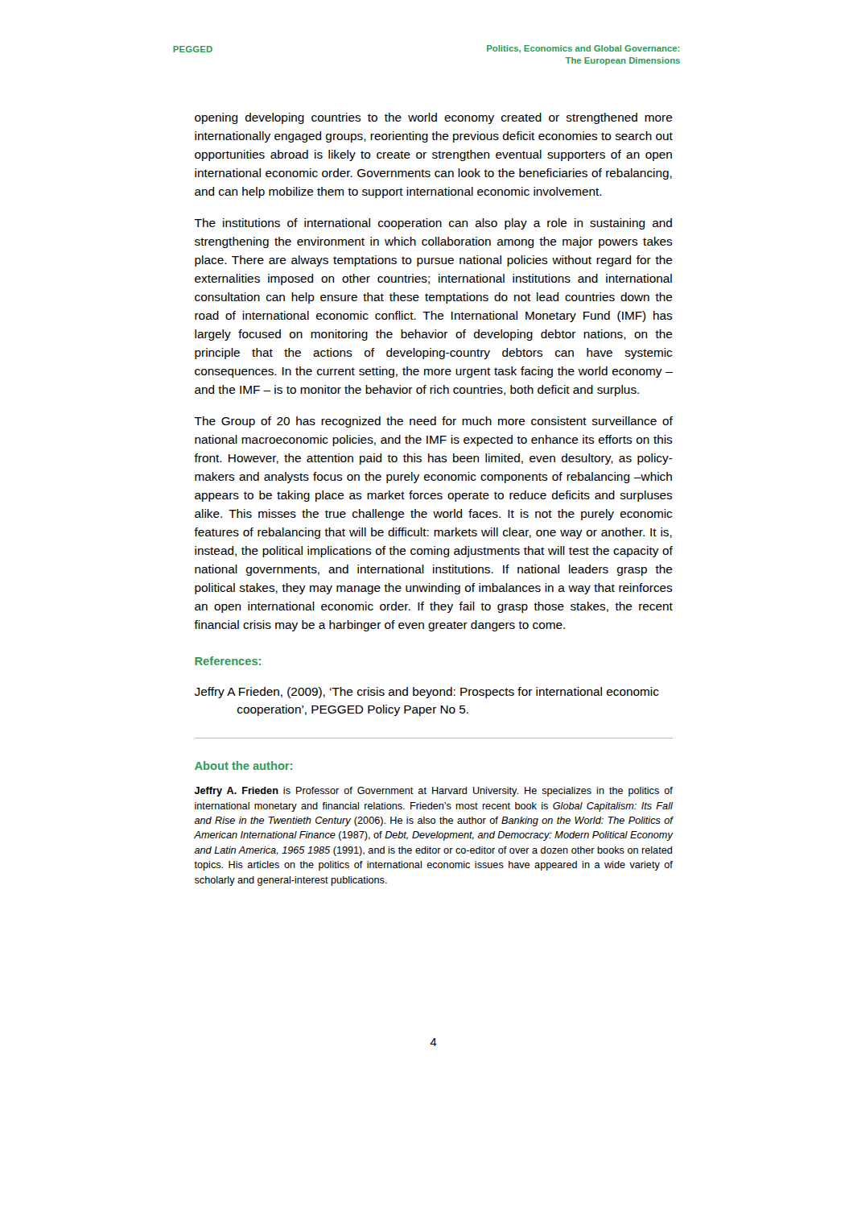PEGGED
Politics, Economics and Global Governance:
The European Dimensions
opening developing countries to the world economy created or strengthened more internationally engaged groups, reorienting the previous deficit economies to search out opportunities abroad is likely to create or strengthen eventual supporters of an open international economic order. Governments can look to the beneficiaries of rebalancing, and can help mobilize them to support international economic involvement.
The institutions of international cooperation can also play a role in sustaining and strengthening the environment in which collaboration among the major powers takes place. There are always temptations to pursue national policies without regard for the externalities imposed on other countries; international institutions and international consultation can help ensure that these temptations do not lead countries down the road of international economic conflict. The International Monetary Fund (IMF) has largely focused on monitoring the behavior of developing debtor nations, on the principle that the actions of developing-country debtors can have systemic consequences. In the current setting, the more urgent task facing the world economy – and the IMF – is to monitor the behavior of rich countries, both deficit and surplus.
The Group of 20 has recognized the need for much more consistent surveillance of national macroeconomic policies, and the IMF is expected to enhance its efforts on this front. However, the attention paid to this has been limited, even desultory, as policy-makers and analysts focus on the purely economic components of rebalancing –which appears to be taking place as market forces operate to reduce deficits and surpluses alike. This misses the true challenge the world faces. It is not the purely economic features of rebalancing that will be difficult: markets will clear, one way or another. It is, instead, the political implications of the coming adjustments that will test the capacity of national governments, and international institutions. If national leaders grasp the political stakes, they may manage the unwinding of imbalances in a way that reinforces an open international economic order. If they fail to grasp those stakes, the recent financial crisis may be a harbinger of even greater dangers to come.
References:
Jeffry A Frieden, (2009), ‘The crisis and beyond: Prospects for international economic cooperation’, PEGGED Policy Paper No 5.
About the author:
Jeffry A. Frieden is Professor of Government at Harvard University. He specializes in the politics of international monetary and financial relations. Frieden’s most recent book is Global Capitalism: Its Fall and Rise in the Twentieth Century (2006). He is also the author of Banking on the World: The Politics of American International Finance (1987), of Debt, Development, and Democracy: Modern Political Economy and Latin America, 1965 1985 (1991), and is the editor or co-editor of over a dozen other books on related topics. His articles on the politics of international economic issues have appeared in a wide variety of scholarly and general-interest publications.
4